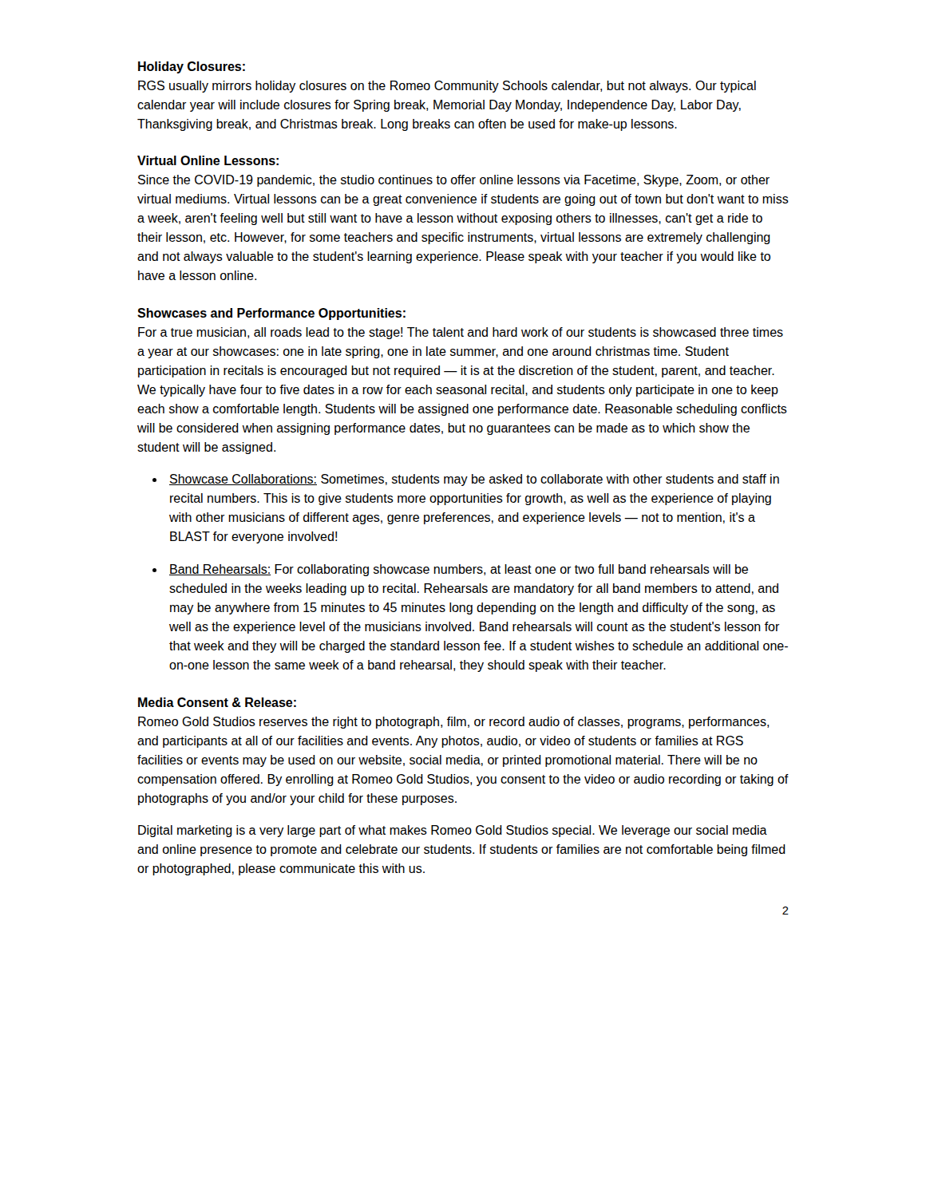Holiday Closures:
RGS usually mirrors holiday closures on the Romeo Community Schools calendar, but not always. Our typical calendar year will include closures for Spring break, Memorial Day Monday, Independence Day, Labor Day, Thanksgiving break, and Christmas break. Long breaks can often be used for make-up lessons.
Virtual Online Lessons:
Since the COVID-19 pandemic, the studio continues to offer online lessons via Facetime, Skype, Zoom, or other virtual mediums. Virtual lessons can be a great convenience if students are going out of town but don't want to miss a week, aren't feeling well but still want to have a lesson without exposing others to illnesses, can't get a ride to their lesson, etc. However, for some teachers and specific instruments, virtual lessons are extremely challenging and not always valuable to the student's learning experience. Please speak with your teacher if you would like to have a lesson online.
Showcases and Performance Opportunities:
For a true musician, all roads lead to the stage! The talent and hard work of our students is showcased three times a year at our showcases: one in late spring, one in late summer, and one around christmas time. Student participation in recitals is encouraged but not required — it is at the discretion of the student, parent, and teacher. We typically have four to five dates in a row for each seasonal recital, and students only participate in one to keep each show a comfortable length. Students will be assigned one performance date. Reasonable scheduling conflicts will be considered when assigning performance dates, but no guarantees can be made as to which show the student will be assigned.
Showcase Collaborations: Sometimes, students may be asked to collaborate with other students and staff in recital numbers. This is to give students more opportunities for growth, as well as the experience of playing with other musicians of different ages, genre preferences, and experience levels — not to mention, it's a BLAST for everyone involved!
Band Rehearsals: For collaborating showcase numbers, at least one or two full band rehearsals will be scheduled in the weeks leading up to recital. Rehearsals are mandatory for all band members to attend, and may be anywhere from 15 minutes to 45 minutes long depending on the length and difficulty of the song, as well as the experience level of the musicians involved. Band rehearsals will count as the student's lesson for that week and they will be charged the standard lesson fee. If a student wishes to schedule an additional one-on-one lesson the same week of a band rehearsal, they should speak with their teacher.
Media Consent & Release:
Romeo Gold Studios reserves the right to photograph, film, or record audio of classes, programs, performances, and participants at all of our facilities and events. Any photos, audio, or video of students or families at RGS facilities or events may be used on our website, social media, or printed promotional material. There will be no compensation offered. By enrolling at Romeo Gold Studios, you consent to the video or audio recording or taking of photographs of you and/or your child for these purposes.
Digital marketing is a very large part of what makes Romeo Gold Studios special. We leverage our social media and online presence to promote and celebrate our students. If students or families are not comfortable being filmed or photographed, please communicate this with us.
2